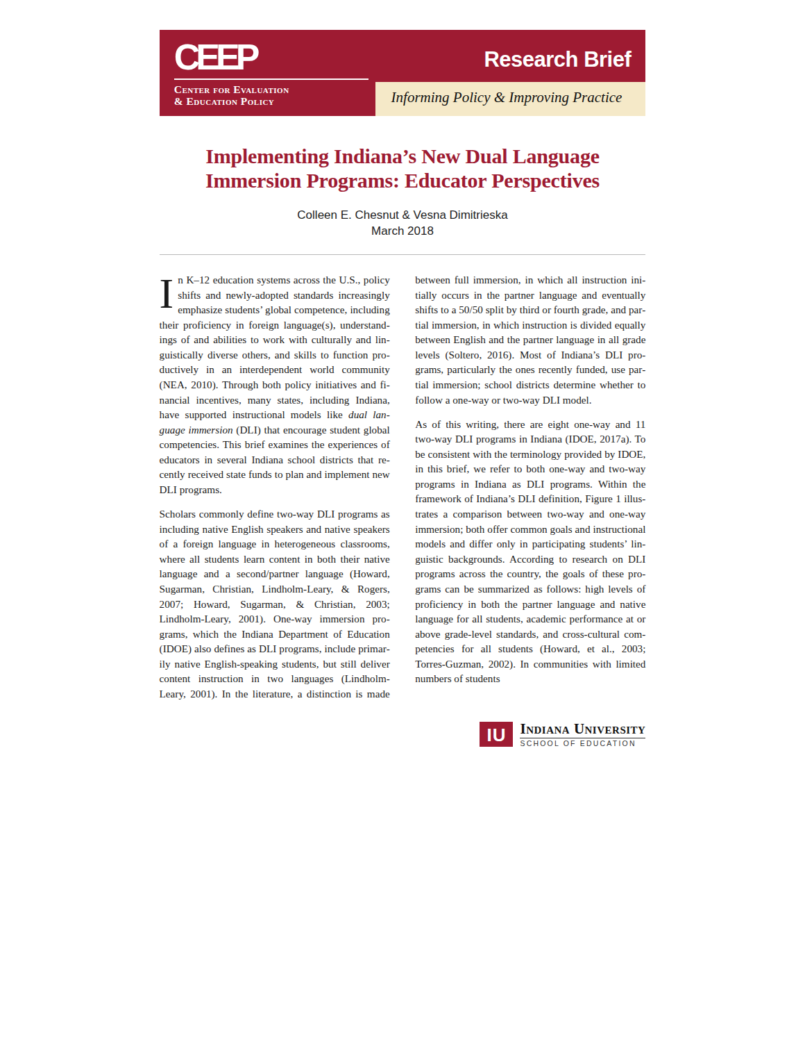CEEP
Center for Evaluation
& Education Policy
Research Brief
Informing Policy & Improving Practice
Implementing Indiana’s New Dual Language
Immersion Programs: Educator Perspectives
Colleen E. Chesnut & Vesna Dimitrieska
March 2018
In K–12 education systems across the U.S., policy shifts and newly-adopted standards increasingly emphasize students’ global competence, including their proficiency in foreign language(s), understandings of and abilities to work with culturally and linguistically diverse others, and skills to function productively in an interdependent world community (NEA, 2010). Through both policy initiatives and financial incentives, many states, including Indiana, have supported instructional models like dual language immersion (DLI) that encourage student global competencies. This brief examines the experiences of educators in several Indiana school districts that recently received state funds to plan and implement new DLI programs.
Scholars commonly define two-way DLI programs as including native English speakers and native speakers of a foreign language in heterogeneous classrooms, where all students learn content in both their native language and a second/partner language (Howard, Sugarman, Christian, Lindholm-Leary, & Rogers, 2007; Howard, Sugarman, & Christian, 2003; Lindholm-Leary, 2001). One-way immersion programs, which the Indiana Department of Education (IDOE) also defines as DLI programs, include primarily native English-speaking students, but still deliver content instruction in two languages (Lindholm-Leary, 2001). In the literature, a distinction is made between full immersion, in which all instruction initially occurs in the partner language and eventually shifts to a 50/50 split by third or fourth grade, and partial immersion, in which instruction is divided equally between English and the partner language in all grade levels (Soltero, 2016). Most of Indiana’s DLI programs, particularly the ones recently funded, use partial immersion; school districts determine whether to follow a one-way or two-way DLI model.
As of this writing, there are eight one-way and 11 two-way DLI programs in Indiana (IDOE, 2017a). To be consistent with the terminology provided by IDOE, in this brief, we refer to both one-way and two-way programs in Indiana as DLI programs. Within the framework of Indiana’s DLI definition, Figure 1 illustrates a comparison between two-way and one-way immersion; both offer common goals and instructional models and differ only in participating students’ linguistic backgrounds. According to research on DLI programs across the country, the goals of these programs can be summarized as follows: high levels of proficiency in both the partner language and native language for all students, academic performance at or above grade-level standards, and cross-cultural competencies for all students (Howard, et al., 2003; Torres-Guzman, 2002). In communities with limited numbers of students
IU
Indiana University
School of Education